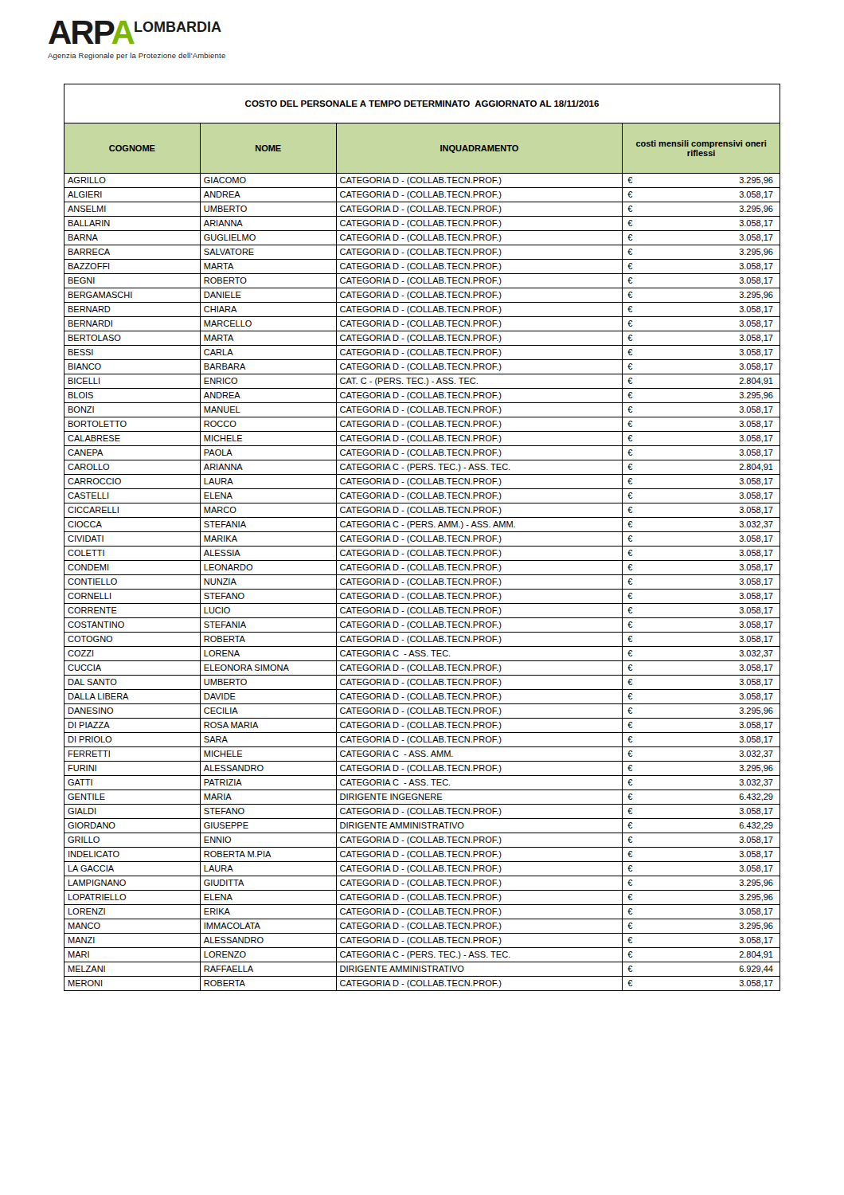ARPALOMBARDIA
Agenzia Regionale per la Protezione dell'Ambiente
COSTO DEL PERSONALE A TEMPO DETERMINATO AGGIORNATO AL 18/11/2016
| COGNOME | NOME | INQUADRAMENTO | costi mensili comprensivi oneri riflessi |
| --- | --- | --- | --- |
| AGRILLO | GIACOMO | CATEGORIA D - (COLLAB.TECN.PROF.) | € 3.295,96 |
| ALGIERI | ANDREA | CATEGORIA D - (COLLAB.TECN.PROF.) | € 3.058,17 |
| ANSELMI | UMBERTO | CATEGORIA D - (COLLAB.TECN.PROF.) | € 3.295,96 |
| BALLARIN | ARIANNA | CATEGORIA D - (COLLAB.TECN.PROF.) | € 3.058,17 |
| BARNA | GUGLIELMO | CATEGORIA D - (COLLAB.TECN.PROF.) | € 3.058,17 |
| BARRECA | SALVATORE | CATEGORIA D - (COLLAB.TECN.PROF.) | € 3.295,96 |
| BAZZOFFI | MARTA | CATEGORIA D - (COLLAB.TECN.PROF.) | € 3.058,17 |
| BEGNI | ROBERTO | CATEGORIA D - (COLLAB.TECN.PROF.) | € 3.058,17 |
| BERGAMASCHI | DANIELE | CATEGORIA D - (COLLAB.TECN.PROF.) | € 3.295,96 |
| BERNARD | CHIARA | CATEGORIA D - (COLLAB.TECN.PROF.) | € 3.058,17 |
| BERNARDI | MARCELLO | CATEGORIA D - (COLLAB.TECN.PROF.) | € 3.058,17 |
| BERTOLASO | MARTA | CATEGORIA D - (COLLAB.TECN.PROF.) | € 3.058,17 |
| BESSI | CARLA | CATEGORIA D - (COLLAB.TECN.PROF.) | € 3.058,17 |
| BIANCO | BARBARA | CATEGORIA D - (COLLAB.TECN.PROF.) | € 3.058,17 |
| BICELLI | ENRICO | CAT. C - (PERS. TEC.) - ASS. TEC. | € 2.804,91 |
| BLOIS | ANDREA | CATEGORIA D - (COLLAB.TECN.PROF.) | € 3.295,96 |
| BONZI | MANUEL | CATEGORIA D - (COLLAB.TECN.PROF.) | € 3.058,17 |
| BORTOLETTO | ROCCO | CATEGORIA D - (COLLAB.TECN.PROF.) | € 3.058,17 |
| CALABRESE | MICHELE | CATEGORIA D - (COLLAB.TECN.PROF.) | € 3.058,17 |
| CANEPA | PAOLA | CATEGORIA D - (COLLAB.TECN.PROF.) | € 3.058,17 |
| CAROLLO | ARIANNA | CATEGORIA C - (PERS. TEC.) - ASS. TEC. | € 2.804,91 |
| CARROCCIO | LAURA | CATEGORIA D - (COLLAB.TECN.PROF.) | € 3.058,17 |
| CASTELLI | ELENA | CATEGORIA D - (COLLAB.TECN.PROF.) | € 3.058,17 |
| CICCARELLI | MARCO | CATEGORIA D - (COLLAB.TECN.PROF.) | € 3.058,17 |
| CIOCCA | STEFANIA | CATEGORIA C - (PERS. AMM.) - ASS. AMM. | € 3.032,37 |
| CIVIDATI | MARIKA | CATEGORIA D - (COLLAB.TECN.PROF.) | € 3.058,17 |
| COLETTI | ALESSIA | CATEGORIA D - (COLLAB.TECN.PROF.) | € 3.058,17 |
| CONDEMI | LEONARDO | CATEGORIA D - (COLLAB.TECN.PROF.) | € 3.058,17 |
| CONTIELLO | NUNZIA | CATEGORIA D - (COLLAB.TECN.PROF.) | € 3.058,17 |
| CORNELLI | STEFANO | CATEGORIA D - (COLLAB.TECN.PROF.) | € 3.058,17 |
| CORRENTE | LUCIO | CATEGORIA D - (COLLAB.TECN.PROF.) | € 3.058,17 |
| COSTANTINO | STEFANIA | CATEGORIA D - (COLLAB.TECN.PROF.) | € 3.058,17 |
| COTOGNO | ROBERTA | CATEGORIA D - (COLLAB.TECN.PROF.) | € 3.058,17 |
| COZZI | LORENA | CATEGORIA C - ASS. TEC. | € 3.032,37 |
| CUCCIA | ELEONORA SIMONA | CATEGORIA D - (COLLAB.TECN.PROF.) | € 3.058,17 |
| DAL SANTO | UMBERTO | CATEGORIA D - (COLLAB.TECN.PROF.) | € 3.058,17 |
| DALLA LIBERA | DAVIDE | CATEGORIA D - (COLLAB.TECN.PROF.) | € 3.058,17 |
| DANESINO | CECILIA | CATEGORIA D - (COLLAB.TECN.PROF.) | € 3.295,96 |
| DI PIAZZA | ROSA MARIA | CATEGORIA D - (COLLAB.TECN.PROF.) | € 3.058,17 |
| DI PRIOLO | SARA | CATEGORIA D - (COLLAB.TECN.PROF.) | € 3.058,17 |
| FERRETTI | MICHELE | CATEGORIA C - ASS. AMM. | € 3.032,37 |
| FURINI | ALESSANDRO | CATEGORIA D - (COLLAB.TECN.PROF.) | € 3.295,96 |
| GATTI | PATRIZIA | CATEGORIA C - ASS. TEC. | € 3.032,37 |
| GENTILE | MARIA | DIRIGENTE INGEGNERE | € 6.432,29 |
| GIALDI | STEFANO | CATEGORIA D - (COLLAB.TECN.PROF.) | € 3.058,17 |
| GIORDANO | GIUSEPPE | DIRIGENTE AMMINISTRATIVO | € 6.432,29 |
| GRILLO | ENNIO | CATEGORIA D - (COLLAB.TECN.PROF.) | € 3.058,17 |
| INDELICATO | ROBERTA M.PIA | CATEGORIA D - (COLLAB.TECN.PROF.) | € 3.058,17 |
| LA GACCIA | LAURA | CATEGORIA D - (COLLAB.TECN.PROF.) | € 3.058,17 |
| LAMPIGNANO | GIUDITTA | CATEGORIA D - (COLLAB.TECN.PROF.) | € 3.295,96 |
| LOPATRIELLO | ELENA | CATEGORIA D - (COLLAB.TECN.PROF.) | € 3.295,96 |
| LORENZI | ERIKA | CATEGORIA D - (COLLAB.TECN.PROF.) | € 3.058,17 |
| MANCO | IMMACOLATA | CATEGORIA D - (COLLAB.TECN.PROF.) | € 3.295,96 |
| MANZI | ALESSANDRO | CATEGORIA D - (COLLAB.TECN.PROF.) | € 3.058,17 |
| MARI | LORENZO | CATEGORIA C - (PERS. TEC.) - ASS. TEC. | € 2.804,91 |
| MELZANI | RAFFAELLA | DIRIGENTE AMMINISTRATIVO | € 6.929,44 |
| MERONI | ROBERTA | CATEGORIA D - (COLLAB.TECN.PROF.) | € 3.058,17 |